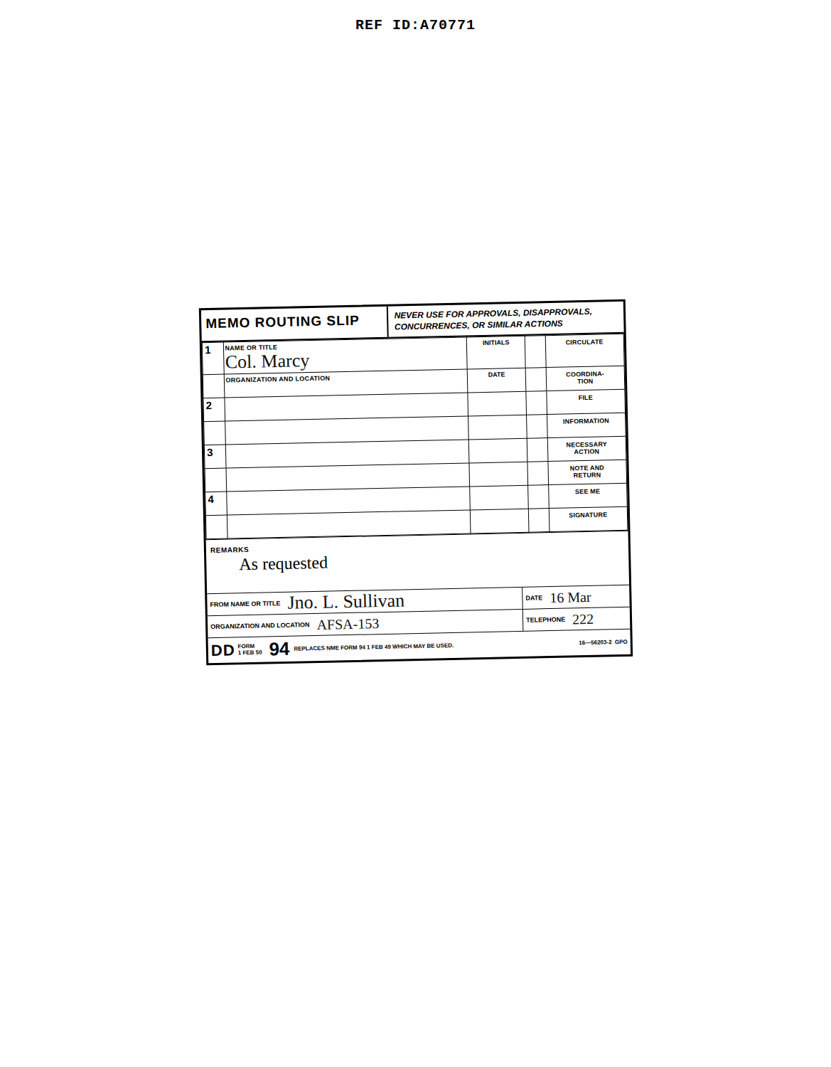REF ID:A70771
MEMO ROUTING SLIP
NEVER USE FOR APPROVALS, DISAPPROVALS,
CONCURRENCES, OR SIMILAR ACTIONS
| 1 | NAME OR TITLE Col. Marcy | INITIALS | | CIRCULATE |
| | ORGANIZATION AND LOCATION | DATE | | COORDINA- TION |
| 2 | | | | FILE |
| | | | | INFORMATION |
| 3 | | | | NECESSARY ACTION |
| | | | | NOTE AND RETURN |
| 4 | | | | SEE ME |
| | | | | SIGNATURE |
REMARKS
As requested
FROM NAME OR TITLE Jno. L. Sullivan
ORGANIZATION AND LOCATION AFSA-153
DATE 16 Mar
TELEPHONE 222
DD FORM
1 FEB 50 94 REPLACES NME FORM 94 1 FEB 49 WHICH MAY BE USED. 16—56203-2 GPO